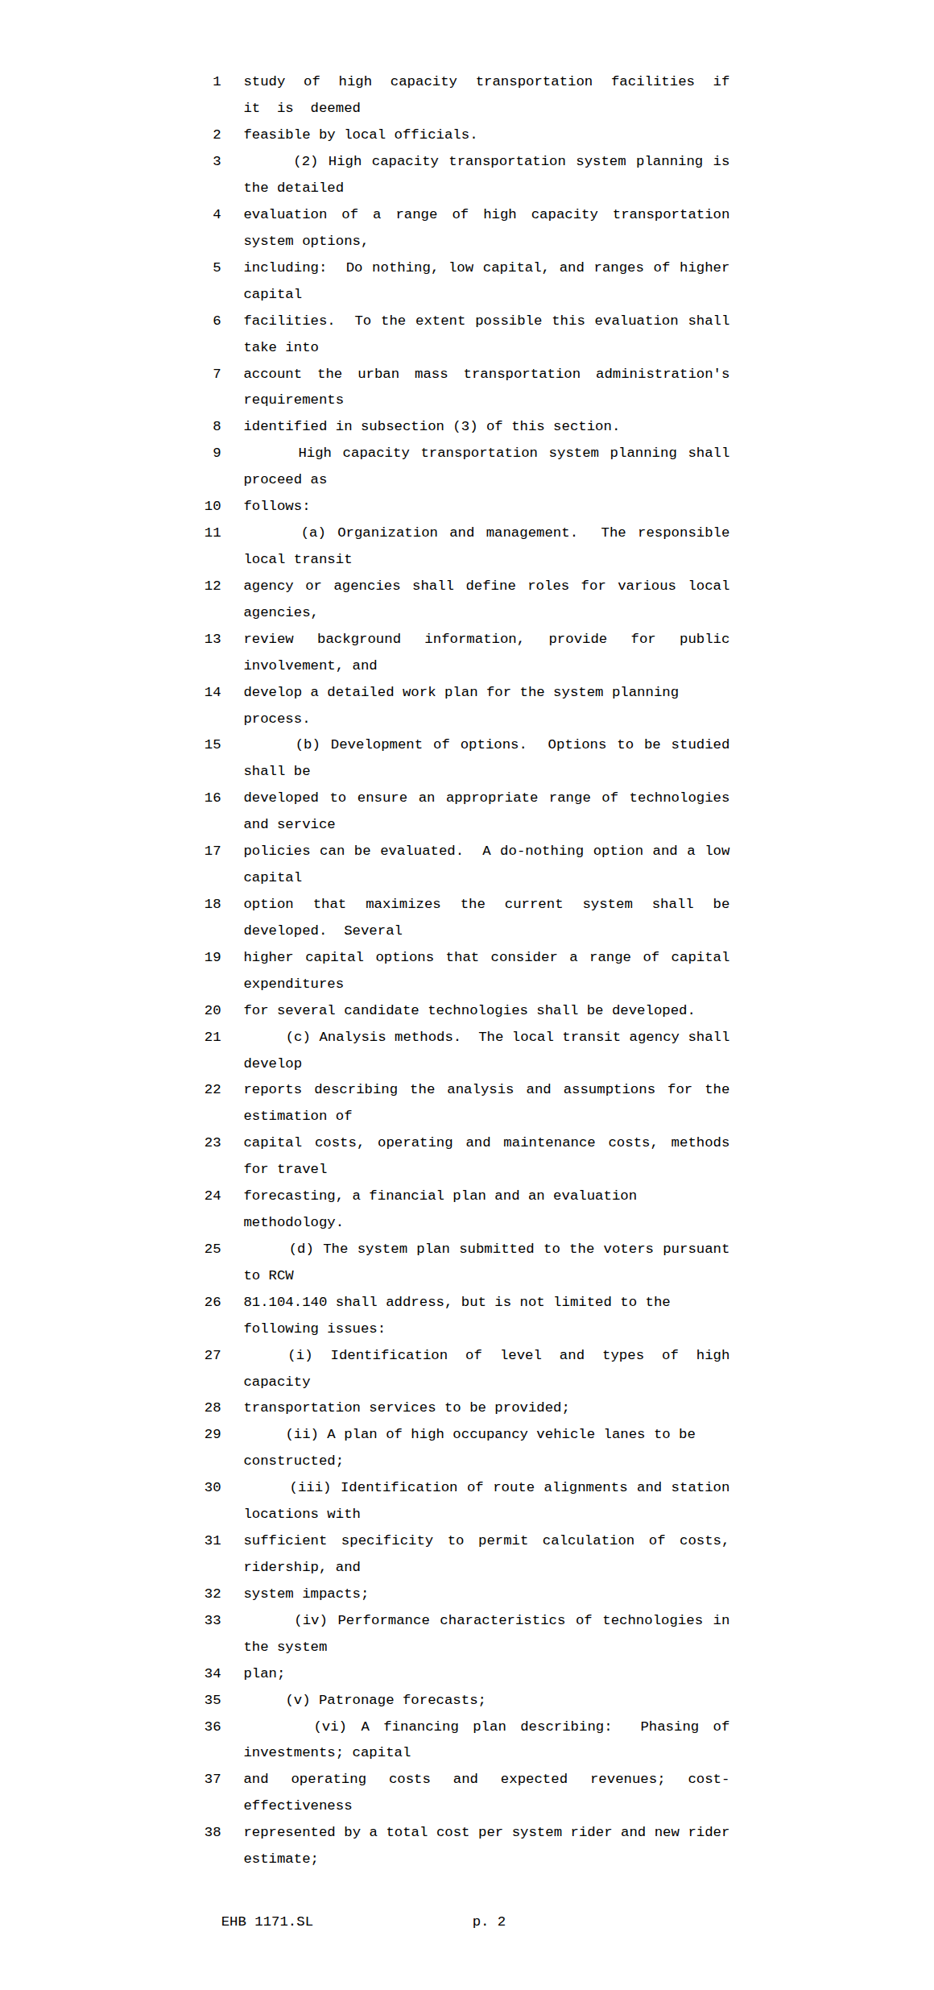1 study of high capacity transportation facilities if it is deemed
2 feasible by local officials.
3 (2) High capacity transportation system planning is the detailed
4 evaluation of a range of high capacity transportation system options,
5 including: Do nothing, low capital, and ranges of higher capital
6 facilities. To the extent possible this evaluation shall take into
7 account the urban mass transportation administration's requirements
8 identified in subsection (3) of this section.
9 High capacity transportation system planning shall proceed as
10 follows:
11 (a) Organization and management. The responsible local transit
12 agency or agencies shall define roles for various local agencies,
13 review background information, provide for public involvement, and
14 develop a detailed work plan for the system planning process.
15 (b) Development of options. Options to be studied shall be
16 developed to ensure an appropriate range of technologies and service
17 policies can be evaluated. A do-nothing option and a low capital
18 option that maximizes the current system shall be developed. Several
19 higher capital options that consider a range of capital expenditures
20 for several candidate technologies shall be developed.
21 (c) Analysis methods. The local transit agency shall develop
22 reports describing the analysis and assumptions for the estimation of
23 capital costs, operating and maintenance costs, methods for travel
24 forecasting, a financial plan and an evaluation methodology.
25 (d) The system plan submitted to the voters pursuant to RCW
2681.104.140 shall address, but is not limited to the following issues:
27 (i) Identification of level and types of high capacity
28 transportation services to be provided;
29 (ii) A plan of high occupancy vehicle lanes to be constructed;
30 (iii) Identification of route alignments and station locations with
31 sufficient specificity to permit calculation of costs, ridership, and
32 system impacts;
33 (iv) Performance characteristics of technologies in the system
34 plan;
35 (v) Patronage forecasts;
36 (vi) A financing plan describing: Phasing of investments; capital
37 and operating costs and expected revenues; cost-effectiveness
38 represented by a total cost per system rider and new rider estimate;
EHB 1171.SL
p. 2